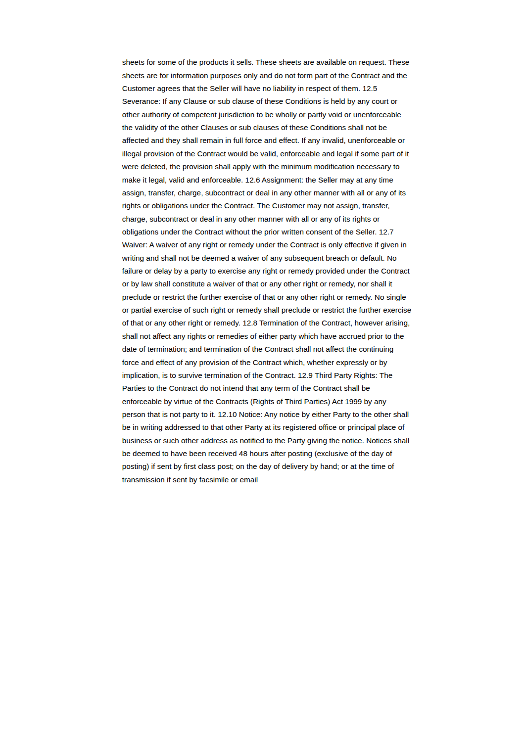sheets for some of the products it sells. These sheets are available on request. These sheets are for information purposes only and do not form part of the Contract and the Customer agrees that the Seller will have no liability in respect of them. 12.5 Severance: If any Clause or sub clause of these Conditions is held by any court or other authority of competent jurisdiction to be wholly or partly void or unenforceable the validity of the other Clauses or sub clauses of these Conditions shall not be affected and they shall remain in full force and effect. If any invalid, unenforceable or illegal provision of the Contract would be valid, enforceable and legal if some part of it were deleted, the provision shall apply with the minimum modification necessary to make it legal, valid and enforceable. 12.6 Assignment: the Seller may at any time assign, transfer, charge, subcontract or deal in any other manner with all or any of its rights or obligations under the Contract. The Customer may not assign, transfer, charge, subcontract or deal in any other manner with all or any of its rights or obligations under the Contract without the prior written consent of the Seller. 12.7 Waiver: A waiver of any right or remedy under the Contract is only effective if given in writing and shall not be deemed a waiver of any subsequent breach or default. No failure or delay by a party to exercise any right or remedy provided under the Contract or by law shall constitute a waiver of that or any other right or remedy, nor shall it preclude or restrict the further exercise of that or any other right or remedy. No single or partial exercise of such right or remedy shall preclude or restrict the further exercise of that or any other right or remedy. 12.8 Termination of the Contract, however arising, shall not affect any rights or remedies of either party which have accrued prior to the date of termination; and termination of the Contract shall not affect the continuing force and effect of any provision of the Contract which, whether expressly or by implication, is to survive termination of the Contract. 12.9 Third Party Rights: The Parties to the Contract do not intend that any term of the Contract shall be enforceable by virtue of the Contracts (Rights of Third Parties) Act 1999 by any person that is not party to it. 12.10 Notice: Any notice by either Party to the other shall be in writing addressed to that other Party at its registered office or principal place of business or such other address as notified to the Party giving the notice. Notices shall be deemed to have been received 48 hours after posting (exclusive of the day of posting) if sent by first class post; on the day of delivery by hand; or at the time of transmission if sent by facsimile or email